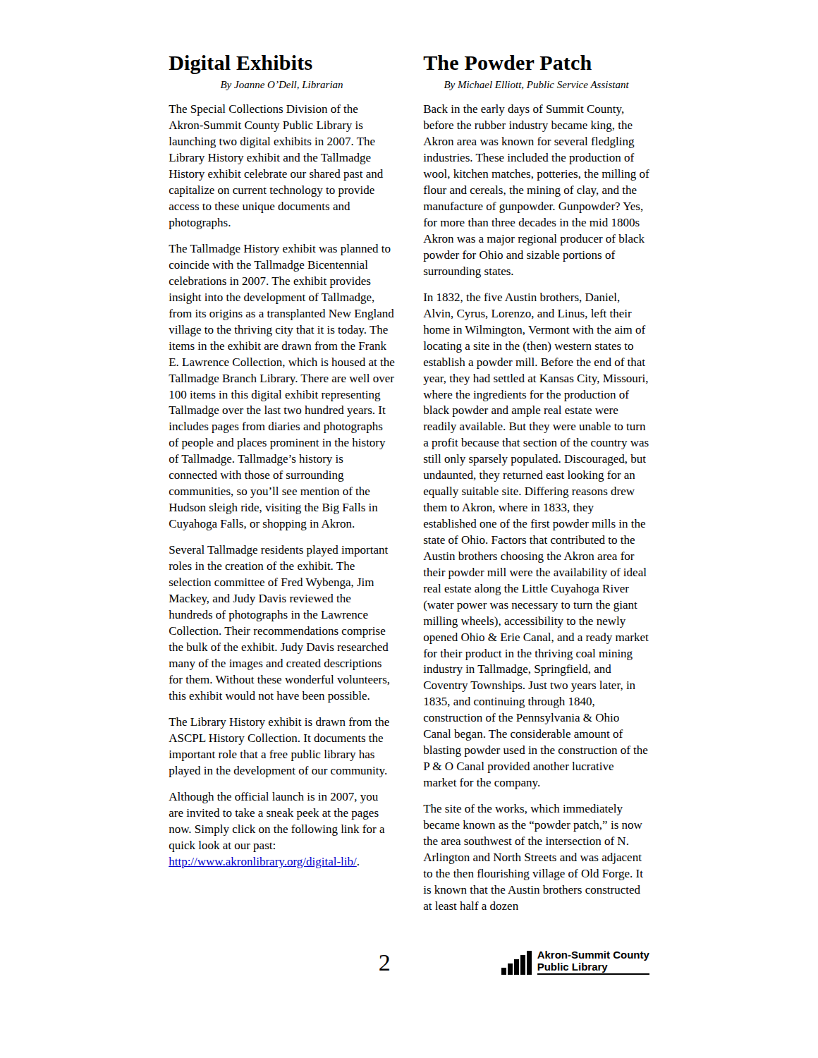Digital Exhibits
By Joanne O’Dell, Librarian
The Special Collections Division of the Akron-Summit County Public Library is launching two digital exhibits in 2007. The Library History exhibit and the Tallmadge History exhibit celebrate our shared past and capitalize on current technology to provide access to these unique documents and photographs.
The Tallmadge History exhibit was planned to coincide with the Tallmadge Bicentennial celebrations in 2007. The exhibit provides insight into the development of Tallmadge, from its origins as a transplanted New England village to the thriving city that it is today. The items in the exhibit are drawn from the Frank E. Lawrence Collection, which is housed at the Tallmadge Branch Library. There are well over 100 items in this digital exhibit representing Tallmadge over the last two hundred years. It includes pages from diaries and photographs of people and places prominent in the history of Tallmadge. Tallmadge’s history is connected with those of surrounding communities, so you’ll see mention of the Hudson sleigh ride, visiting the Big Falls in Cuyahoga Falls, or shopping in Akron.
Several Tallmadge residents played important roles in the creation of the exhibit. The selection committee of Fred Wybenga, Jim Mackey, and Judy Davis reviewed the hundreds of photographs in the Lawrence Collection. Their recommendations comprise the bulk of the exhibit. Judy Davis researched many of the images and created descriptions for them. Without these wonderful volunteers, this exhibit would not have been possible.
The Library History exhibit is drawn from the ASCPL History Collection. It documents the important role that a free public library has played in the development of our community.
Although the official launch is in 2007, you are invited to take a sneak peek at the pages now. Simply click on the following link for a quick look at our past: http://www.akronlibrary.org/digital-lib/.
The Powder Patch
By Michael Elliott, Public Service Assistant
Back in the early days of Summit County, before the rubber industry became king, the Akron area was known for several fledgling industries. These included the production of wool, kitchen matches, potteries, the milling of flour and cereals, the mining of clay, and the manufacture of gunpowder. Gunpowder? Yes, for more than three decades in the mid 1800s Akron was a major regional producer of black powder for Ohio and sizable portions of surrounding states.
In 1832, the five Austin brothers, Daniel, Alvin, Cyrus, Lorenzo, and Linus, left their home in Wilmington, Vermont with the aim of locating a site in the (then) western states to establish a powder mill. Before the end of that year, they had settled at Kansas City, Missouri, where the ingredients for the production of black powder and ample real estate were readily available. But they were unable to turn a profit because that section of the country was still only sparsely populated. Discouraged, but undaunted, they returned east looking for an equally suitable site. Differing reasons drew them to Akron, where in 1833, they established one of the first powder mills in the state of Ohio. Factors that contributed to the Austin brothers choosing the Akron area for their powder mill were the availability of ideal real estate along the Little Cuyahoga River (water power was necessary to turn the giant milling wheels), accessibility to the newly opened Ohio & Erie Canal, and a ready market for their product in the thriving coal mining industry in Tallmadge, Springfield, and Coventry Townships. Just two years later, in 1835, and continuing through 1840, construction of the Pennsylvania & Ohio Canal began. The considerable amount of blasting powder used in the construction of the P & O Canal provided another lucrative market for the company.
The site of the works, which immediately became known as the “powder patch,” is now the area southwest of the intersection of N. Arlington and North Streets and was adjacent to the then flourishing village of Old Forge. It is known that the Austin brothers constructed at least half a dozen
2
Akron-Summit County Public Library